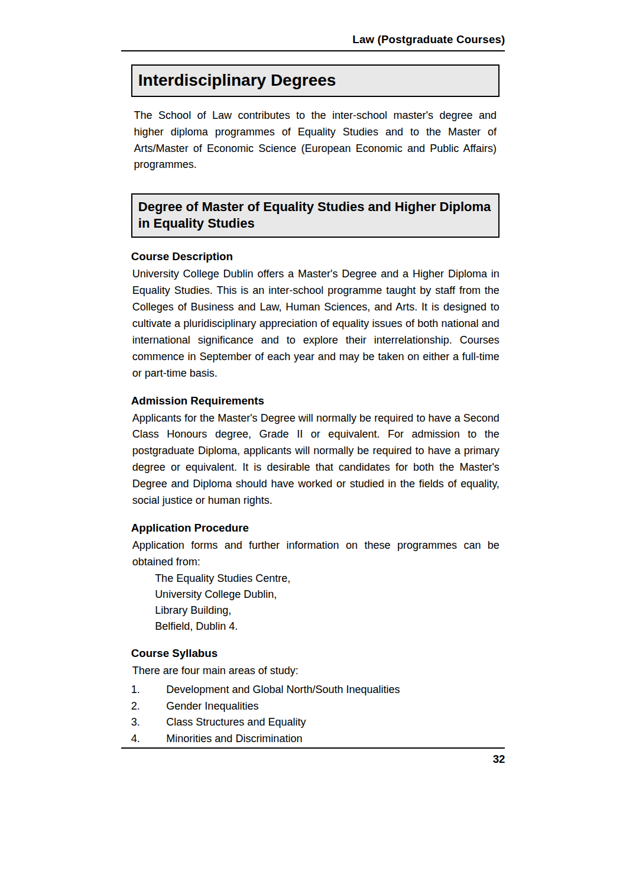Law (Postgraduate Courses)
Interdisciplinary Degrees
The School of Law contributes to the inter-school master's degree and higher diploma programmes of Equality Studies and to the Master of Arts/Master of Economic Science (European Economic and Public Affairs) programmes.
Degree of Master of Equality Studies and Higher Diploma in Equality Studies
Course Description
University College Dublin offers a Master's Degree and a Higher Diploma in Equality Studies. This is an inter-school programme taught by staff from the Colleges of Business and Law, Human Sciences, and Arts. It is designed to cultivate a pluridisciplinary appreciation of equality issues of both national and international significance and to explore their interrelationship. Courses commence in September of each year and may be taken on either a full-time or part-time basis.
Admission Requirements
Applicants for the Master's Degree will normally be required to have a Second Class Honours degree, Grade II or equivalent. For admission to the postgraduate Diploma, applicants will normally be required to have a primary degree or equivalent. It is desirable that candidates for both the Master's Degree and Diploma should have worked or studied in the fields of equality, social justice or human rights.
Application Procedure
Application forms and further information on these programmes can be obtained from:
The Equality Studies Centre,
University College Dublin,
Library Building,
Belfield, Dublin 4.
Course Syllabus
There are four main areas of study:
1. Development and Global North/South Inequalities
2. Gender Inequalities
3. Class Structures and Equality
4. Minorities and Discrimination
32